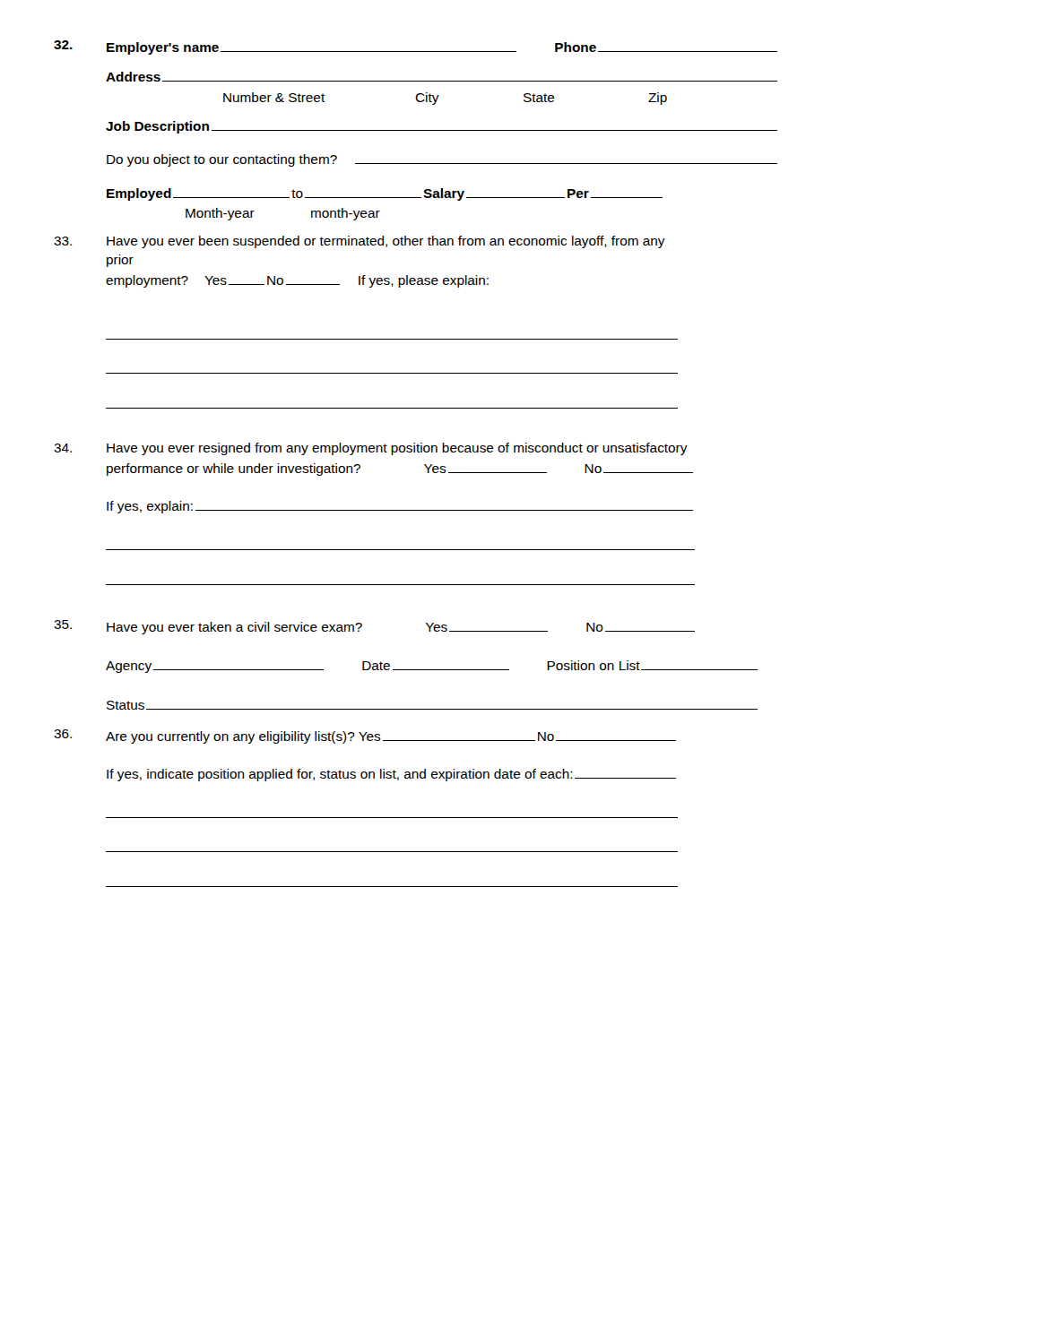32.
Employer's name Phone
Address
Number & Street City State Zip
Job Description
Do you object to our contacting them?
Employed to Salary Per
Month-year month-year
33.
Have you ever been suspended or terminated, other than from an economic layoff, from any prior
employment? Yes No If yes, please explain:
34.
Have you ever resigned from any employment position because of misconduct or unsatisfactory
performance or while under investigation? Yes No
If yes, explain:
35.
Have you ever taken a civil service exam? Yes No
Agency Date Position on List
Status
36.
Are you currently on any eligibility list(s)? Yes No
If yes, indicate position applied for, status on list, and expiration date of each: